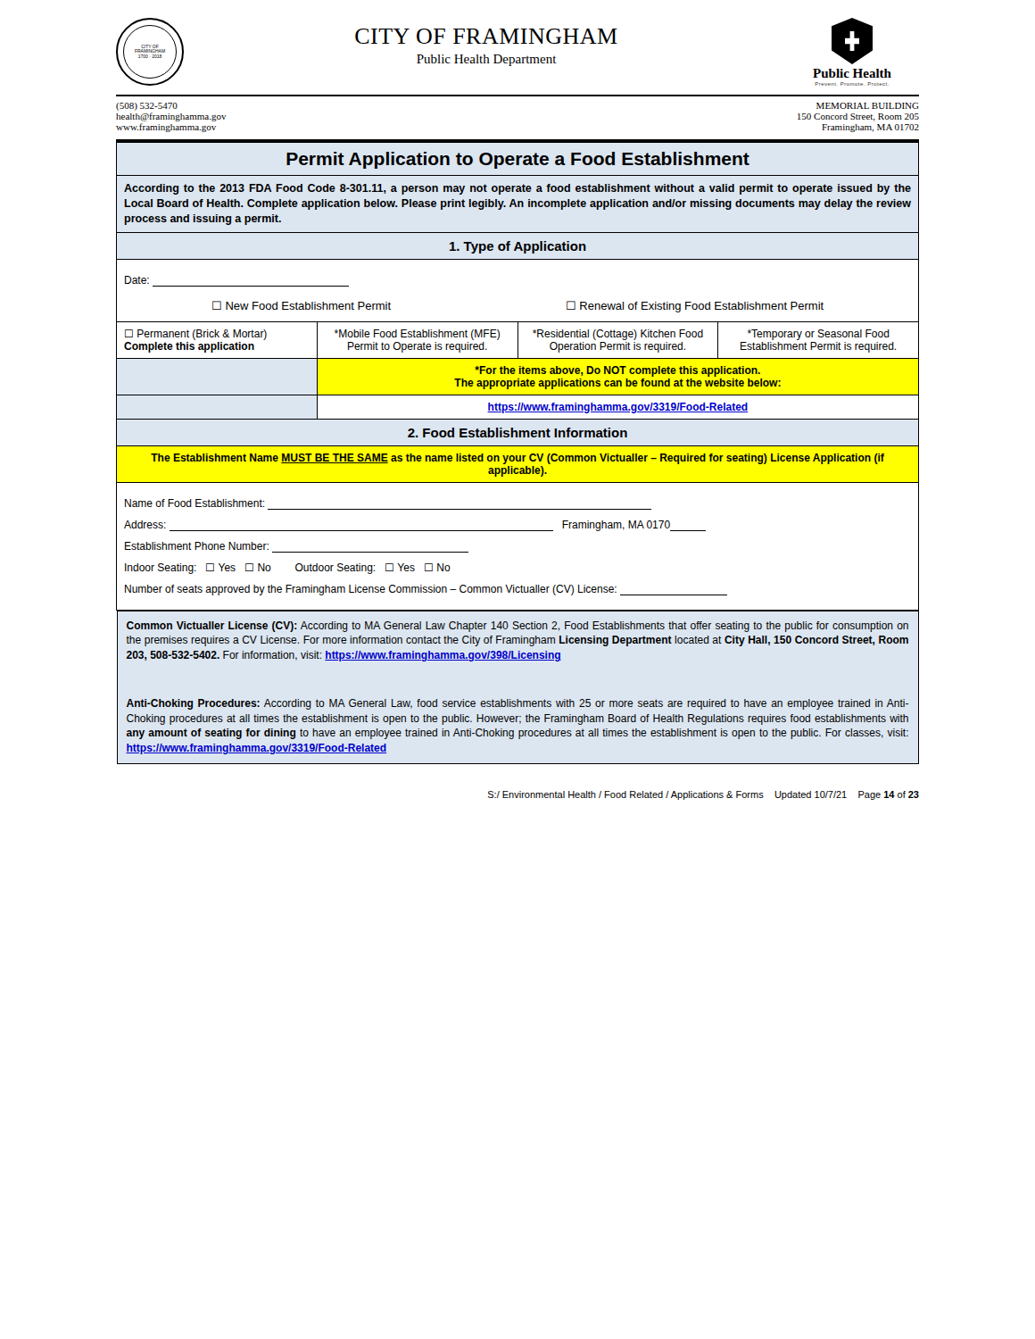CITY OF
FRAMINGHAM
1700 · 2018
CITY OF FRAMINGHAM
Public Health Department
Public Health
Prevent. Promote. Protect.
(508) 532-5470 health@framinghamma.gov www.framinghamma.gov
MEMORIAL BUILDING
150 Concord Street, Room 205
Framingham, MA 01702
| Permit Application to Operate a Food Establishment |
| According to the 2013 FDA Food Code 8-301.11, a person may not operate a food establishment without a valid permit to operate issued by the Local Board of Health. Complete application below. Please print legibly. An incomplete application and/or missing documents may delay the review process and issuing a permit. |
| 1. Type of Application |
| Date: ☐ New Food Establishment Permit ☐ Renewal of Existing Food Establishment Permit |
| ☐ Permanent (Brick & Mortar) Complete this application | *Mobile Food Establishment (MFE) Permit to Operate is required. | *Residential (Cottage) Kitchen Food Operation Permit is required. | *Temporary or Seasonal Food Establishment Permit is required. |
| | *For the items above, Do NOT complete this application. The appropriate applications can be found at the website below: |
| | https://www.framinghamma.gov/3319/Food-Related |
| 2. Food Establishment Information |
| The Establishment Name MUST BE THE SAME as the name listed on your CV (Common Victualler – Required for seating) License Application (if applicable). |
| Name of Food Establishment: Address: Framingham, MA 0170 Establishment Phone Number: Indoor Seating: ☐ Yes ☐ No Outdoor Seating: ☐ Yes ☐ No Number of seats approved by the Framingham License Commission – Common Victualler (CV) License: |
| Common Victualler License (CV): According to MA General Law Chapter 140 Section 2, Food Establishments that offer seating to the public for consumption on the premises requires a CV License. For more information contact the City of Framingham Licensing Department located at City Hall, 150 Concord Street, Room 203, 508-532-5402. For information, visit: https://www.framinghamma.gov/398/Licensing Anti-Choking Procedures: According to MA General Law, food service establishments with 25 or more seats are required to have an employee trained in Anti-Choking procedures at all times the establishment is open to the public. However; the Framingham Board of Health Regulations requires food establishments with any amount of seating for dining to have an employee trained in Anti-Choking procedures at all times the establishment is open to the public. For classes, visit: https://www.framinghamma.gov/3319/Food-Related |
S:/ Environmental Health / Food Related / Applications & Forms Updated 10/7/21 Page 14 of 23